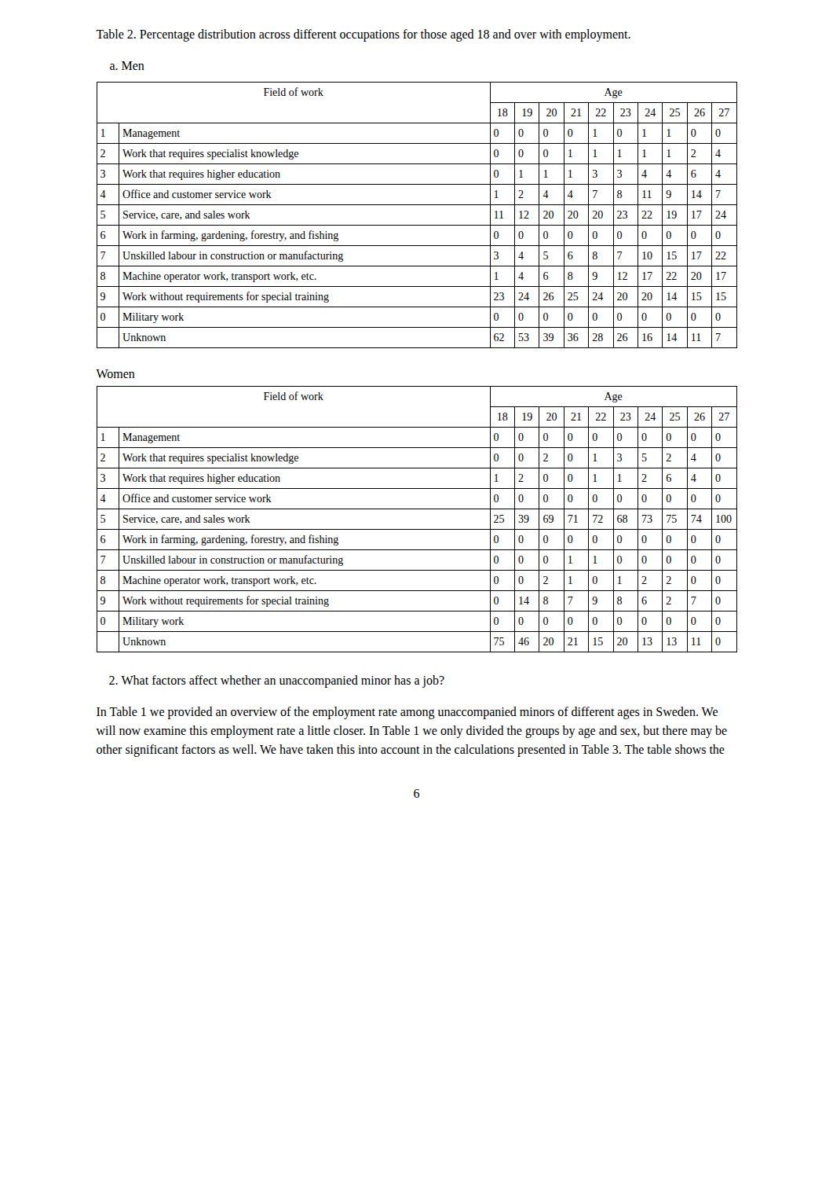Table 2. Percentage distribution across different occupations for those aged 18 and over with employment.
Men
| Field of work | Age |
| --- | --- |
| 18 | 19 | 20 | 21 | 22 | 23 | 24 | 25 | 26 | 27 |
| 1 | Management | 0 | 0 | 0 | 0 | 1 | 0 | 1 | 1 | 0 | 0 |
| 2 | Work that requires specialist knowledge | 0 | 0 | 0 | 1 | 1 | 1 | 1 | 1 | 2 | 4 |
| 3 | Work that requires higher education | 0 | 1 | 1 | 1 | 3 | 3 | 4 | 4 | 6 | 4 |
| 4 | Office and customer service work | 1 | 2 | 4 | 4 | 7 | 8 | 11 | 9 | 14 | 7 |
| 5 | Service, care, and sales work | 11 | 12 | 20 | 20 | 20 | 23 | 22 | 19 | 17 | 24 |
| 6 | Work in farming, gardening, forestry, and fishing | 0 | 0 | 0 | 0 | 0 | 0 | 0 | 0 | 0 | 0 |
| 7 | Unskilled labour in construction or manufacturing | 3 | 4 | 5 | 6 | 8 | 7 | 10 | 15 | 17 | 22 |
| 8 | Machine operator work, transport work, etc. | 1 | 4 | 6 | 8 | 9 | 12 | 17 | 22 | 20 | 17 |
| 9 | Work without requirements for special training | 23 | 24 | 26 | 25 | 24 | 20 | 20 | 14 | 15 | 15 |
| 0 | Military work | 0 | 0 | 0 | 0 | 0 | 0 | 0 | 0 | 0 | 0 |
| | Unknown | 62 | 53 | 39 | 36 | 28 | 26 | 16 | 14 | 11 | 7 |
Women
| Field of work | Age |
| --- | --- |
| 18 | 19 | 20 | 21 | 22 | 23 | 24 | 25 | 26 | 27 |
| 1 | Management | 0 | 0 | 0 | 0 | 0 | 0 | 0 | 0 | 0 | 0 |
| 2 | Work that requires specialist knowledge | 0 | 0 | 2 | 0 | 1 | 3 | 5 | 2 | 4 | 0 |
| 3 | Work that requires higher education | 1 | 2 | 0 | 0 | 1 | 1 | 2 | 6 | 4 | 0 |
| 4 | Office and customer service work | 0 | 0 | 0 | 0 | 0 | 0 | 0 | 0 | 0 | 0 |
| 5 | Service, care, and sales work | 25 | 39 | 69 | 71 | 72 | 68 | 73 | 75 | 74 | 100 |
| 6 | Work in farming, gardening, forestry, and fishing | 0 | 0 | 0 | 0 | 0 | 0 | 0 | 0 | 0 | 0 |
| 7 | Unskilled labour in construction or manufacturing | 0 | 0 | 0 | 1 | 1 | 0 | 0 | 0 | 0 | 0 |
| 8 | Machine operator work, transport work, etc. | 0 | 0 | 2 | 1 | 0 | 1 | 2 | 2 | 0 | 0 |
| 9 | Work without requirements for special training | 0 | 14 | 8 | 7 | 9 | 8 | 6 | 2 | 7 | 0 |
| 0 | Military work | 0 | 0 | 0 | 0 | 0 | 0 | 0 | 0 | 0 | 0 |
| | Unknown | 75 | 46 | 20 | 21 | 15 | 20 | 13 | 13 | 11 | 0 |
What factors affect whether an unaccompanied minor has a job?
In Table 1 we provided an overview of the employment rate among unaccompanied minors of different ages in Sweden. We will now examine this employment rate a little closer. In Table 1 we only divided the groups by age and sex, but there may be other significant factors as well. We have taken this into account in the calculations presented in Table 3. The table shows the
6